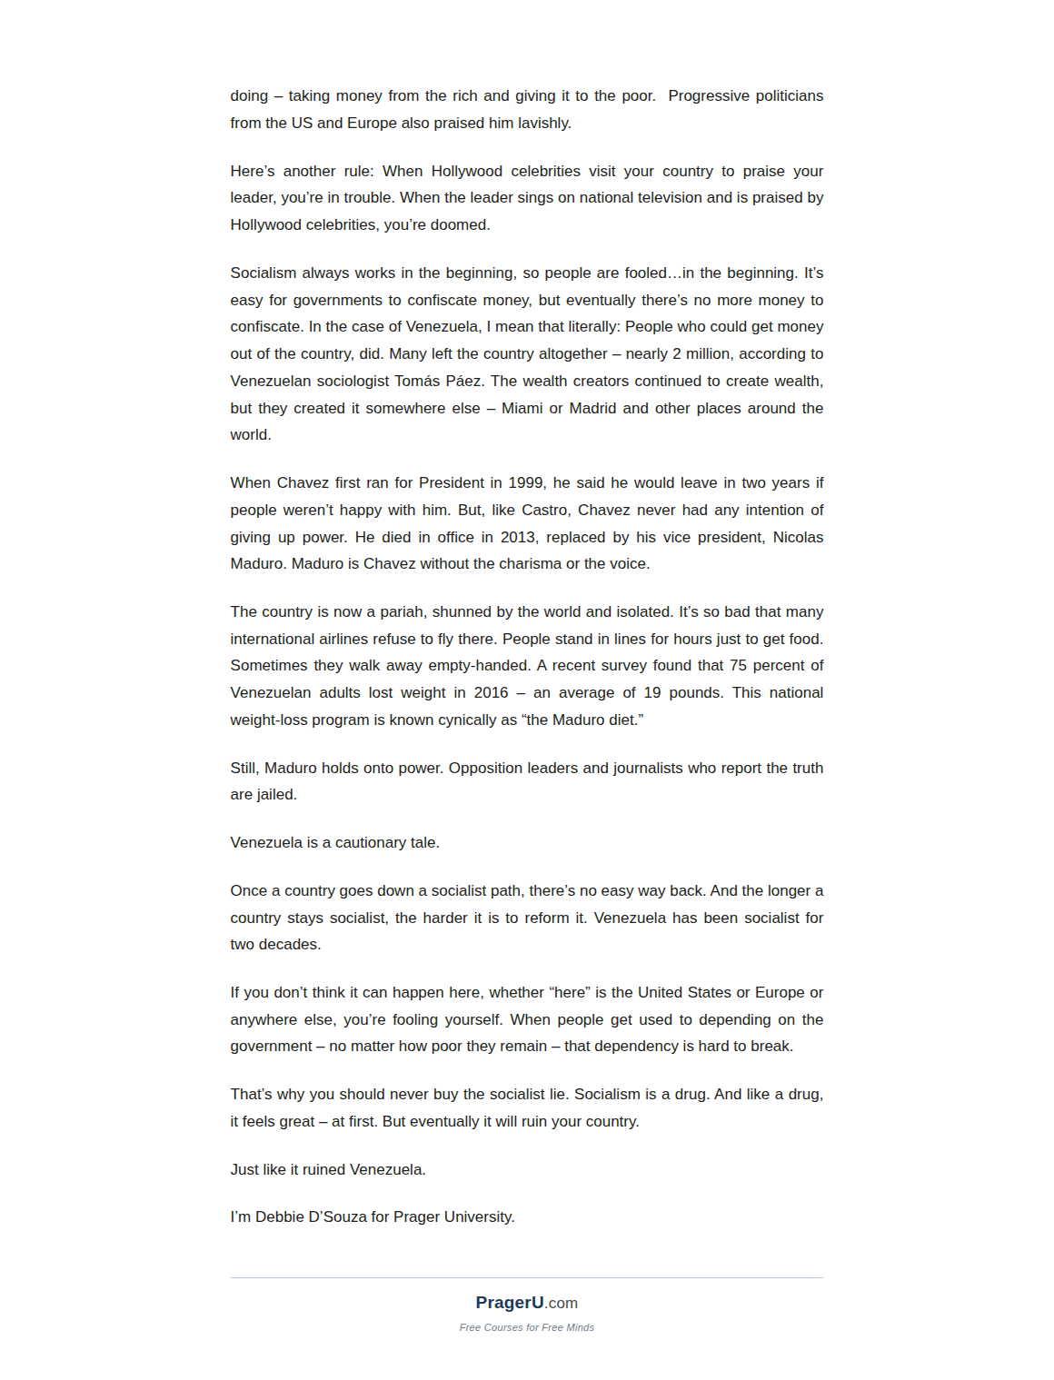doing – taking money from the rich and giving it to the poor. Progressive politicians from the US and Europe also praised him lavishly.
Here’s another rule: When Hollywood celebrities visit your country to praise your leader, you’re in trouble. When the leader sings on national television and is praised by Hollywood celebrities, you’re doomed.
Socialism always works in the beginning, so people are fooled…in the beginning. It’s easy for governments to confiscate money, but eventually there’s no more money to confiscate. In the case of Venezuela, I mean that literally: People who could get money out of the country, did. Many left the country altogether – nearly 2 million, according to Venezuelan sociologist Tomás Páez. The wealth creators continued to create wealth, but they created it somewhere else – Miami or Madrid and other places around the world.
When Chavez first ran for President in 1999, he said he would leave in two years if people weren’t happy with him. But, like Castro, Chavez never had any intention of giving up power. He died in office in 2013, replaced by his vice president, Nicolas Maduro. Maduro is Chavez without the charisma or the voice.
The country is now a pariah, shunned by the world and isolated. It’s so bad that many international airlines refuse to fly there. People stand in lines for hours just to get food. Sometimes they walk away empty-handed. A recent survey found that 75 percent of Venezuelan adults lost weight in 2016 – an average of 19 pounds. This national weight-loss program is known cynically as “the Maduro diet.”
Still, Maduro holds onto power. Opposition leaders and journalists who report the truth are jailed.
Venezuela is a cautionary tale.
Once a country goes down a socialist path, there’s no easy way back. And the longer a country stays socialist, the harder it is to reform it. Venezuela has been socialist for two decades.
If you don’t think it can happen here, whether “here” is the United States or Europe or anywhere else, you’re fooling yourself. When people get used to depending on the government – no matter how poor they remain – that dependency is hard to break.
That’s why you should never buy the socialist lie. Socialism is a drug. And like a drug, it feels great – at first. But eventually it will ruin your country.
Just like it ruined Venezuela.
I’m Debbie D’Souza for Prager University.
Prager U.com
Free Courses for Free Minds